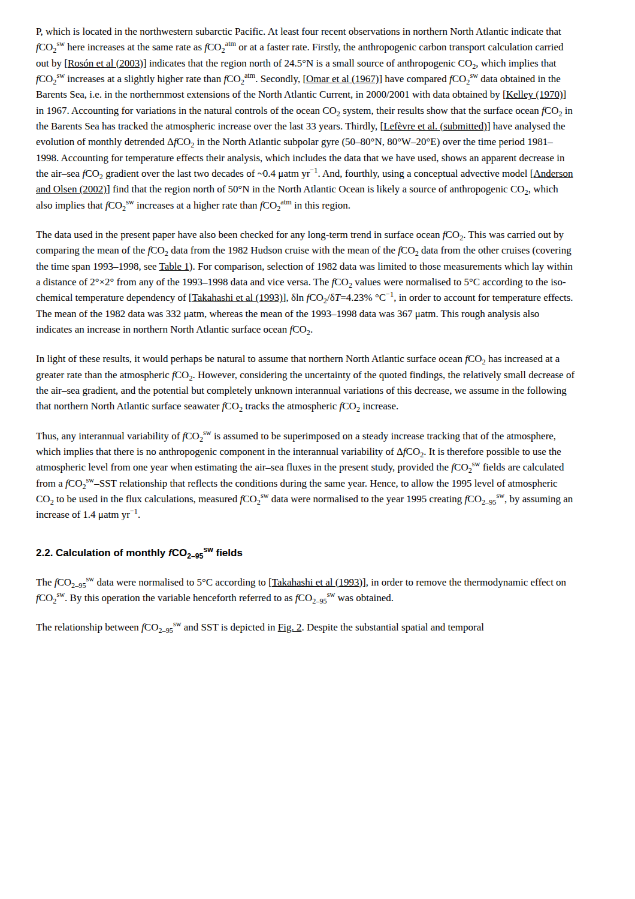P, which is located in the northwestern subarctic Pacific. At least four recent observations in northern North Atlantic indicate that f CO2sw here increases at the same rate as f CO2atm or at a faster rate. Firstly, the anthropogenic carbon transport calculation carried out by [Rosón et al (2003)] indicates that the region north of 24.5°N is a small source of anthropogenic CO2, which implies that f CO2sw increases at a slightly higher rate than f CO2atm. Secondly, [Omar et al (1967)] have compared f CO2sw data obtained in the Barents Sea, i.e. in the northernmost extensions of the North Atlantic Current, in 2000/2001 with data obtained by [Kelley (1970)] in 1967. Accounting for variations in the natural controls of the ocean CO2 system, their results show that the surface ocean f CO2 in the Barents Sea has tracked the atmospheric increase over the last 33 years. Thirdly, [Lefèvre et al. (submitted)] have analysed the evolution of monthly detrended Δf CO2 in the North Atlantic subpolar gyre (50–80°N, 80°W–20°E) over the time period 1981–1998. Accounting for temperature effects their analysis, which includes the data that we have used, shows an apparent decrease in the air–sea f CO2 gradient over the last two decades of ~0.4 μatm yr−1. And, fourthly, using a conceptual advective model [Anderson and Olsen (2002)] find that the region north of 50°N in the North Atlantic Ocean is likely a source of anthropogenic CO2, which also implies that f CO2sw increases at a higher rate than f CO2atm in this region.
The data used in the present paper have also been checked for any long-term trend in surface ocean f CO2. This was carried out by comparing the mean of the f CO2 data from the 1982 Hudson cruise with the mean of the f CO2 data from the other cruises (covering the time span 1993–1998, see Table 1). For comparison, selection of 1982 data was limited to those measurements which lay within a distance of 2°×2° from any of the 1993–1998 data and vice versa. The f CO2 values were normalised to 5°C according to the iso-chemical temperature dependency of [Takahashi et al (1993)], δln f CO2/δT=4.23% °C−1, in order to account for temperature effects. The mean of the 1982 data was 332 μatm, whereas the mean of the 1993–1998 data was 367 μatm. This rough analysis also indicates an increase in northern North Atlantic surface ocean f CO2.
In light of these results, it would perhaps be natural to assume that northern North Atlantic surface ocean f CO2 has increased at a greater rate than the atmospheric f CO2. However, considering the uncertainty of the quoted findings, the relatively small decrease of the air–sea gradient, and the potential but completely unknown interannual variations of this decrease, we assume in the following that northern North Atlantic surface seawater f CO2 tracks the atmospheric f CO2 increase.
Thus, any interannual variability of f CO2sw is assumed to be superimposed on a steady increase tracking that of the atmosphere, which implies that there is no anthropogenic component in the interannual variability of Δf CO2. It is therefore possible to use the atmospheric level from one year when estimating the air–sea fluxes in the present study, provided the f CO2sw fields are calculated from a f CO2sw–SST relationship that reflects the conditions during the same year. Hence, to allow the 1995 level of atmospheric CO2 to be used in the flux calculations, measured f CO2sw data were normalised to the year 1995 creating f CO2–95sw, by assuming an increase of 1.4 μatm yr−1.
2.2. Calculation of monthly f CO2–95sw fields
The f CO2–95sw data were normalised to 5°C according to [Takahashi et al (1993)], in order to remove the thermodynamic effect on f CO2sw. By this operation the variable henceforth referred to as f CO2–95sw was obtained.
The relationship between f CO2–95sw and SST is depicted in Fig. 2. Despite the substantial spatial and temporal